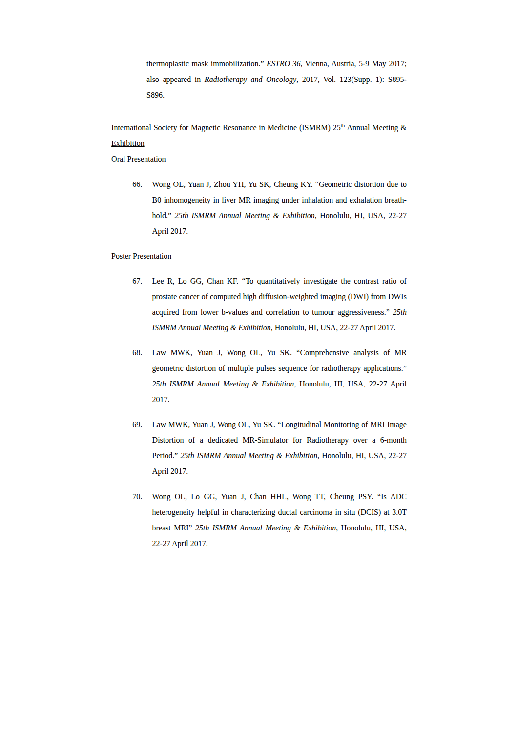thermoplastic mask immobilization.” ESTRO 36, Vienna, Austria, 5-9 May 2017; also appeared in Radiotherapy and Oncology, 2017, Vol. 123(Supp. 1): S895-S896.
International Society for Magnetic Resonance in Medicine (ISMRM) 25th Annual Meeting & Exhibition
Oral Presentation
66. Wong OL, Yuan J, Zhou YH, Yu SK, Cheung KY. “Geometric distortion due to B0 inhomogeneity in liver MR imaging under inhalation and exhalation breath-hold.” 25th ISMRM Annual Meeting & Exhibition, Honolulu, HI, USA, 22-27 April 2017.
Poster Presentation
67. Lee R, Lo GG, Chan KF. “To quantitatively investigate the contrast ratio of prostate cancer of computed high diffusion-weighted imaging (DWI) from DWIs acquired from lower b-values and correlation to tumour aggressiveness.” 25th ISMRM Annual Meeting & Exhibition, Honolulu, HI, USA, 22-27 April 2017.
68. Law MWK, Yuan J, Wong OL, Yu SK. “Comprehensive analysis of MR geometric distortion of multiple pulses sequence for radiotherapy applications.” 25th ISMRM Annual Meeting & Exhibition, Honolulu, HI, USA, 22-27 April 2017.
69. Law MWK, Yuan J, Wong OL, Yu SK. “Longitudinal Monitoring of MRI Image Distortion of a dedicated MR-Simulator for Radiotherapy over a 6-month Period.” 25th ISMRM Annual Meeting & Exhibition, Honolulu, HI, USA, 22-27 April 2017.
70. Wong OL, Lo GG, Yuan J, Chan HHL, Wong TT, Cheung PSY. “Is ADC heterogeneity helpful in characterizing ductal carcinoma in situ (DCIS) at 3.0T breast MRI” 25th ISMRM Annual Meeting & Exhibition, Honolulu, HI, USA, 22-27 April 2017.